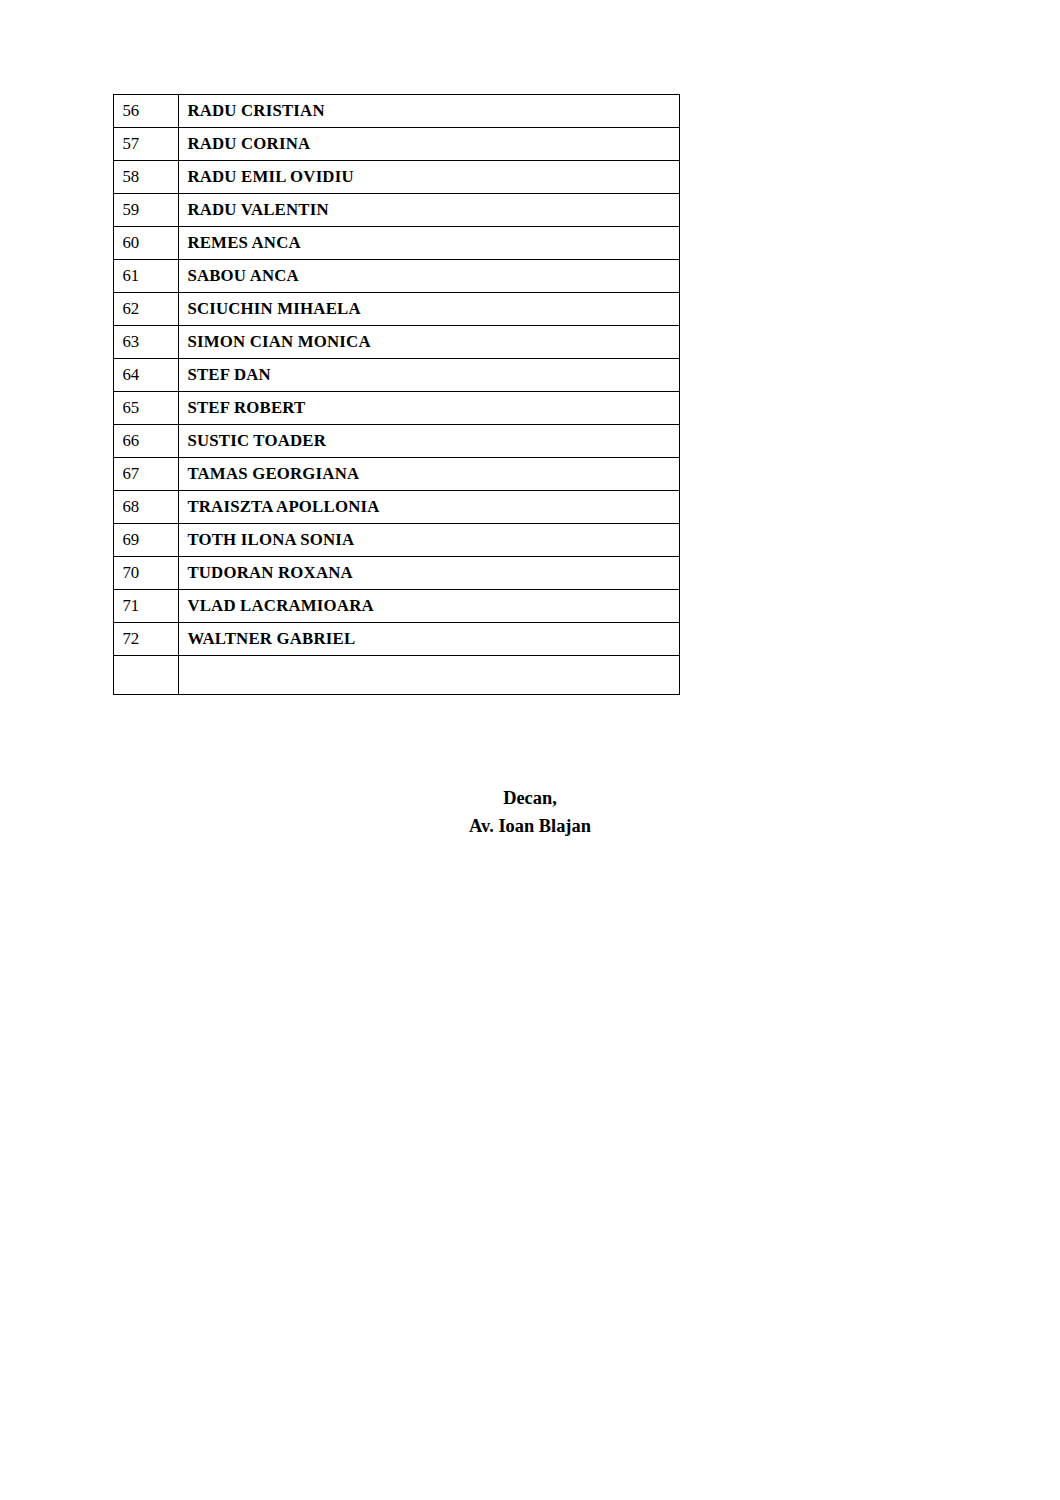| 56 | RADU CRISTIAN |
| 57 | RADU CORINA |
| 58 | RADU EMIL OVIDIU |
| 59 | RADU VALENTIN |
| 60 | REMES ANCA |
| 61 | SABOU ANCA |
| 62 | SCIUCHIN MIHAELA |
| 63 | SIMON CIAN MONICA |
| 64 | STEF DAN |
| 65 | STEF ROBERT |
| 66 | SUSTIC TOADER |
| 67 | TAMAS GEORGIANA |
| 68 | TRAISZTA APOLLONIA |
| 69 | TOTH ILONA SONIA |
| 70 | TUDORAN ROXANA |
| 71 | VLAD LACRAMIOARA |
| 72 | WALTNER GABRIEL |
Decan,
Av. Ioan Blajan